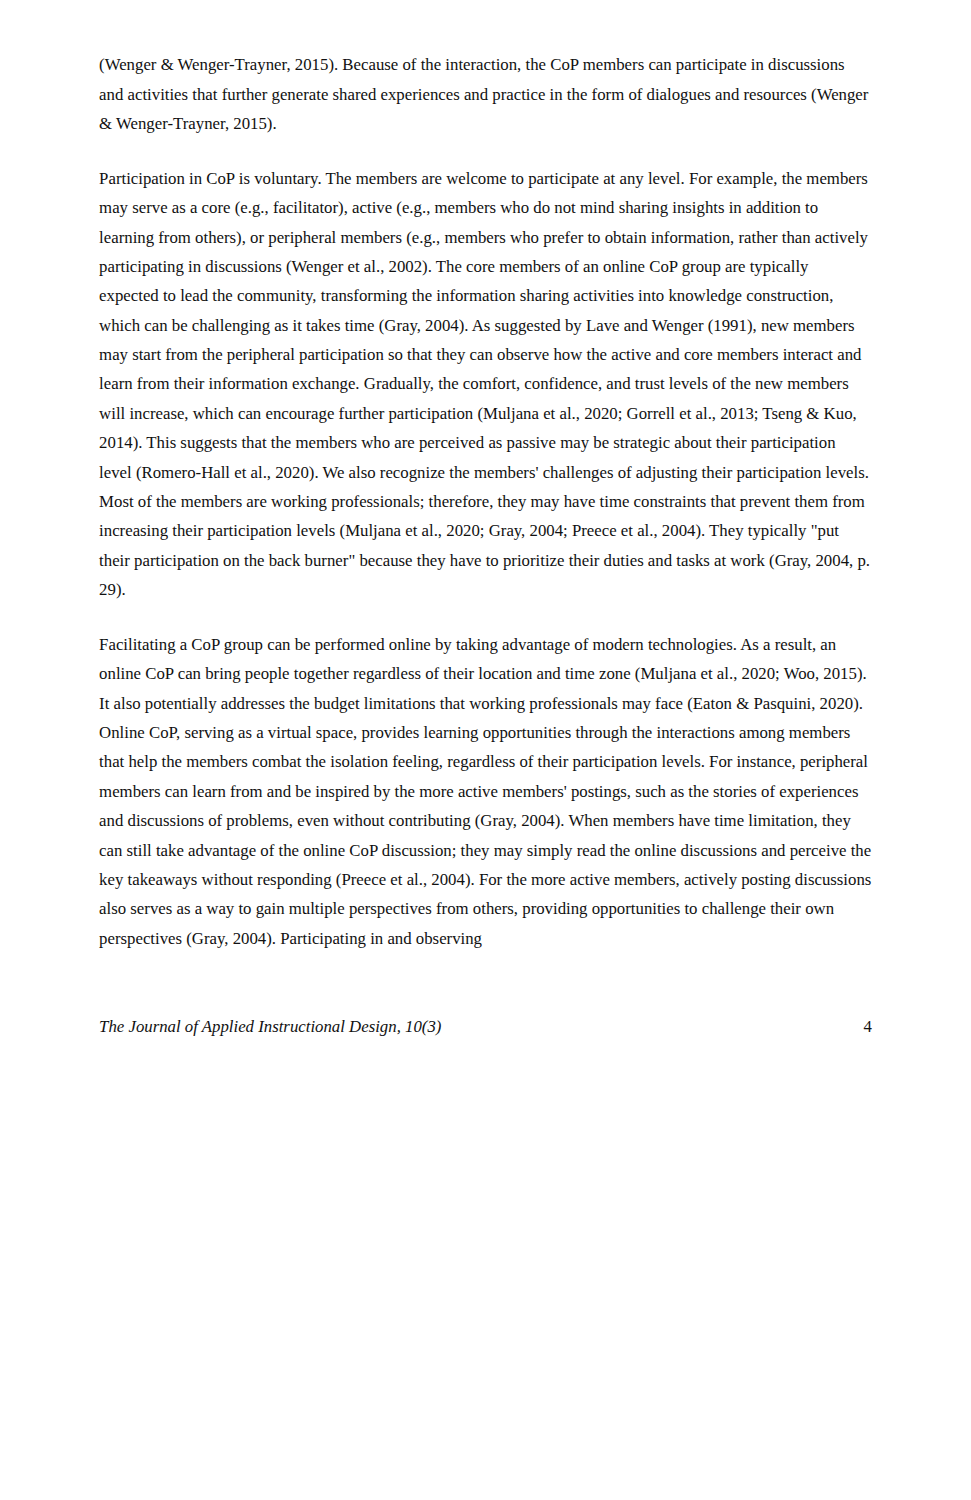(Wenger & Wenger-Trayner, 2015). Because of the interaction, the CoP members can participate in discussions and activities that further generate shared experiences and practice in the form of dialogues and resources (Wenger & Wenger-Trayner, 2015).
Participation in CoP is voluntary. The members are welcome to participate at any level. For example, the members may serve as a core (e.g., facilitator), active (e.g., members who do not mind sharing insights in addition to learning from others), or peripheral members (e.g., members who prefer to obtain information, rather than actively participating in discussions (Wenger et al., 2002). The core members of an online CoP group are typically expected to lead the community, transforming the information sharing activities into knowledge construction, which can be challenging as it takes time (Gray, 2004). As suggested by Lave and Wenger (1991), new members may start from the peripheral participation so that they can observe how the active and core members interact and learn from their information exchange. Gradually, the comfort, confidence, and trust levels of the new members will increase, which can encourage further participation (Muljana et al., 2020; Gorrell et al., 2013; Tseng & Kuo, 2014). This suggests that the members who are perceived as passive may be strategic about their participation level (Romero-Hall et al., 2020). We also recognize the members' challenges of adjusting their participation levels. Most of the members are working professionals; therefore, they may have time constraints that prevent them from increasing their participation levels (Muljana et al., 2020; Gray, 2004; Preece et al., 2004). They typically "put their participation on the back burner" because they have to prioritize their duties and tasks at work (Gray, 2004, p. 29).
Facilitating a CoP group can be performed online by taking advantage of modern technologies. As a result, an online CoP can bring people together regardless of their location and time zone (Muljana et al., 2020; Woo, 2015). It also potentially addresses the budget limitations that working professionals may face (Eaton & Pasquini, 2020). Online CoP, serving as a virtual space, provides learning opportunities through the interactions among members that help the members combat the isolation feeling, regardless of their participation levels. For instance, peripheral members can learn from and be inspired by the more active members' postings, such as the stories of experiences and discussions of problems, even without contributing (Gray, 2004). When members have time limitation, they can still take advantage of the online CoP discussion; they may simply read the online discussions and perceive the key takeaways without responding (Preece et al., 2004). For the more active members, actively posting discussions also serves as a way to gain multiple perspectives from others, providing opportunities to challenge their own perspectives (Gray, 2004). Participating in and observing
The Journal of Applied Instructional Design, 10(3) 4